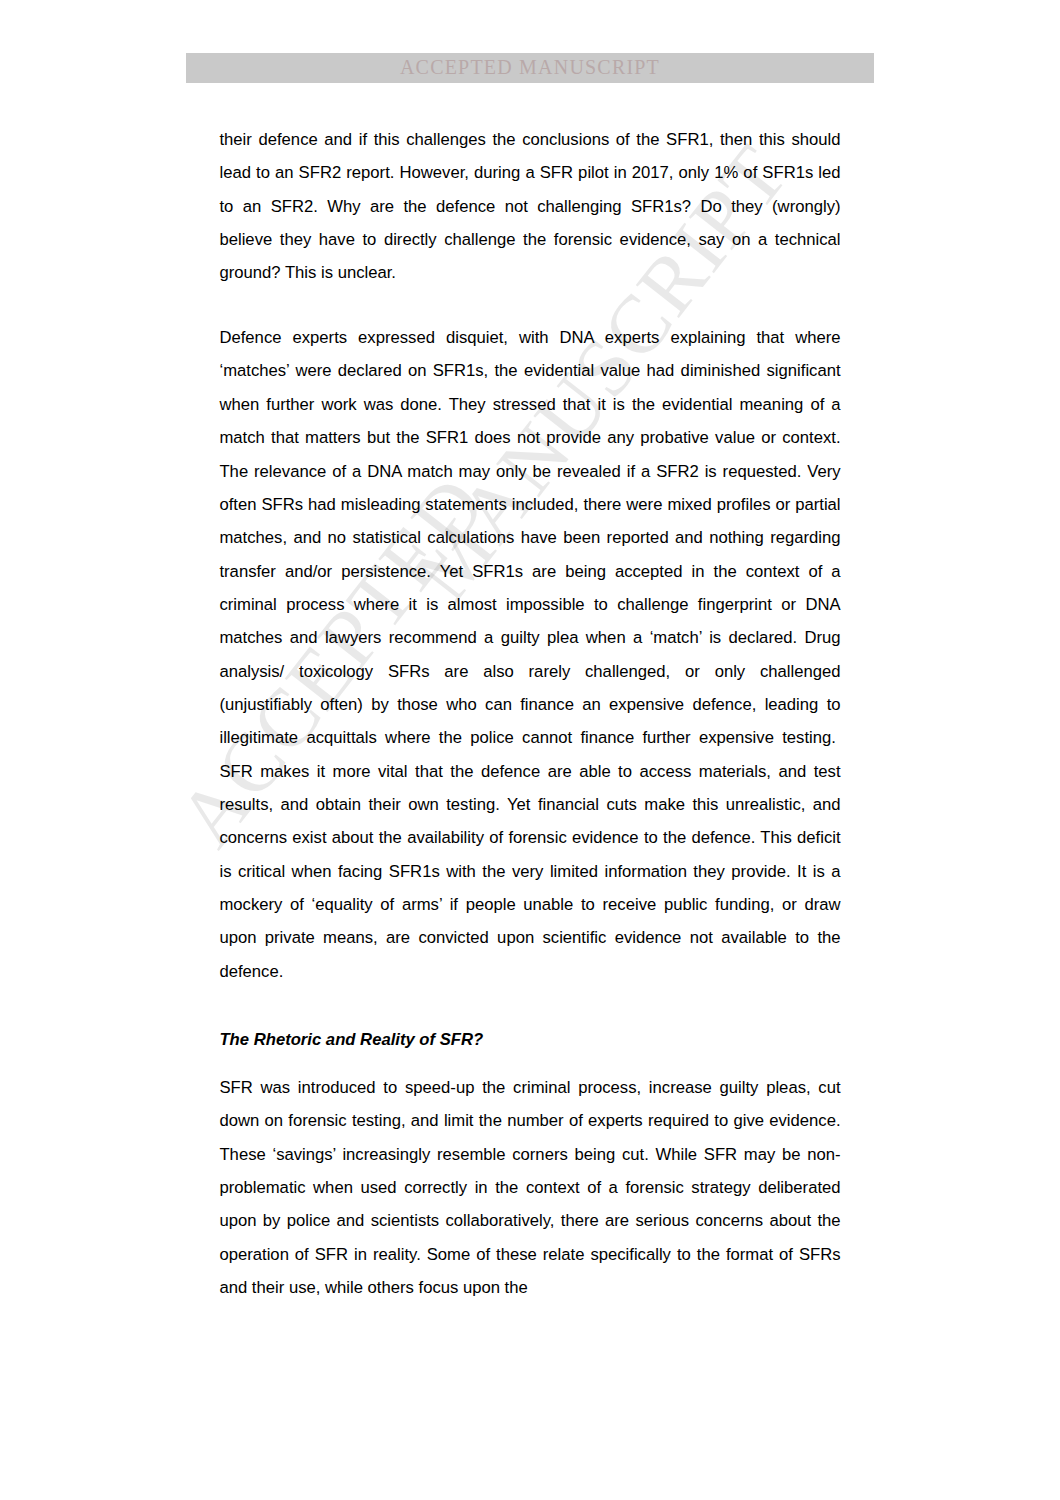ACCEPTED MANUSCRIPT
ACCEPTED MANUSCRIPT
their defence and if this challenges the conclusions of the SFR1, then this should lead to an SFR2 report. However, during a SFR pilot in 2017, only 1% of SFR1s led to an SFR2. Why are the defence not challenging SFR1s? Do they (wrongly) believe they have to directly challenge the forensic evidence, say on a technical ground? This is unclear.
Defence experts expressed disquiet, with DNA experts explaining that where ‘matches’ were declared on SFR1s, the evidential value had diminished significant when further work was done. They stressed that it is the evidential meaning of a match that matters but the SFR1 does not provide any probative value or context. The relevance of a DNA match may only be revealed if a SFR2 is requested. Very often SFRs had misleading statements included, there were mixed profiles or partial matches, and no statistical calculations have been reported and nothing regarding transfer and/or persistence. Yet SFR1s are being accepted in the context of a criminal process where it is almost impossible to challenge fingerprint or DNA matches and lawyers recommend a guilty plea when a ‘match’ is declared. Drug analysis/ toxicology SFRs are also rarely challenged, or only challenged (unjustifiably often) by those who can finance an expensive defence, leading to illegitimate acquittals where the police cannot finance further expensive testing. SFR makes it more vital that the defence are able to access materials, and test results, and obtain their own testing. Yet financial cuts make this unrealistic, and concerns exist about the availability of forensic evidence to the defence. This deficit is critical when facing SFR1s with the very limited information they provide. It is a mockery of ‘equality of arms’ if people unable to receive public funding, or draw upon private means, are convicted upon scientific evidence not available to the defence.
The Rhetoric and Reality of SFR?
SFR was introduced to speed-up the criminal process, increase guilty pleas, cut down on forensic testing, and limit the number of experts required to give evidence. These ‘savings’ increasingly resemble corners being cut. While SFR may be non-problematic when used correctly in the context of a forensic strategy deliberated upon by police and scientists collaboratively, there are serious concerns about the operation of SFR in reality. Some of these relate specifically to the format of SFRs and their use, while others focus upon the